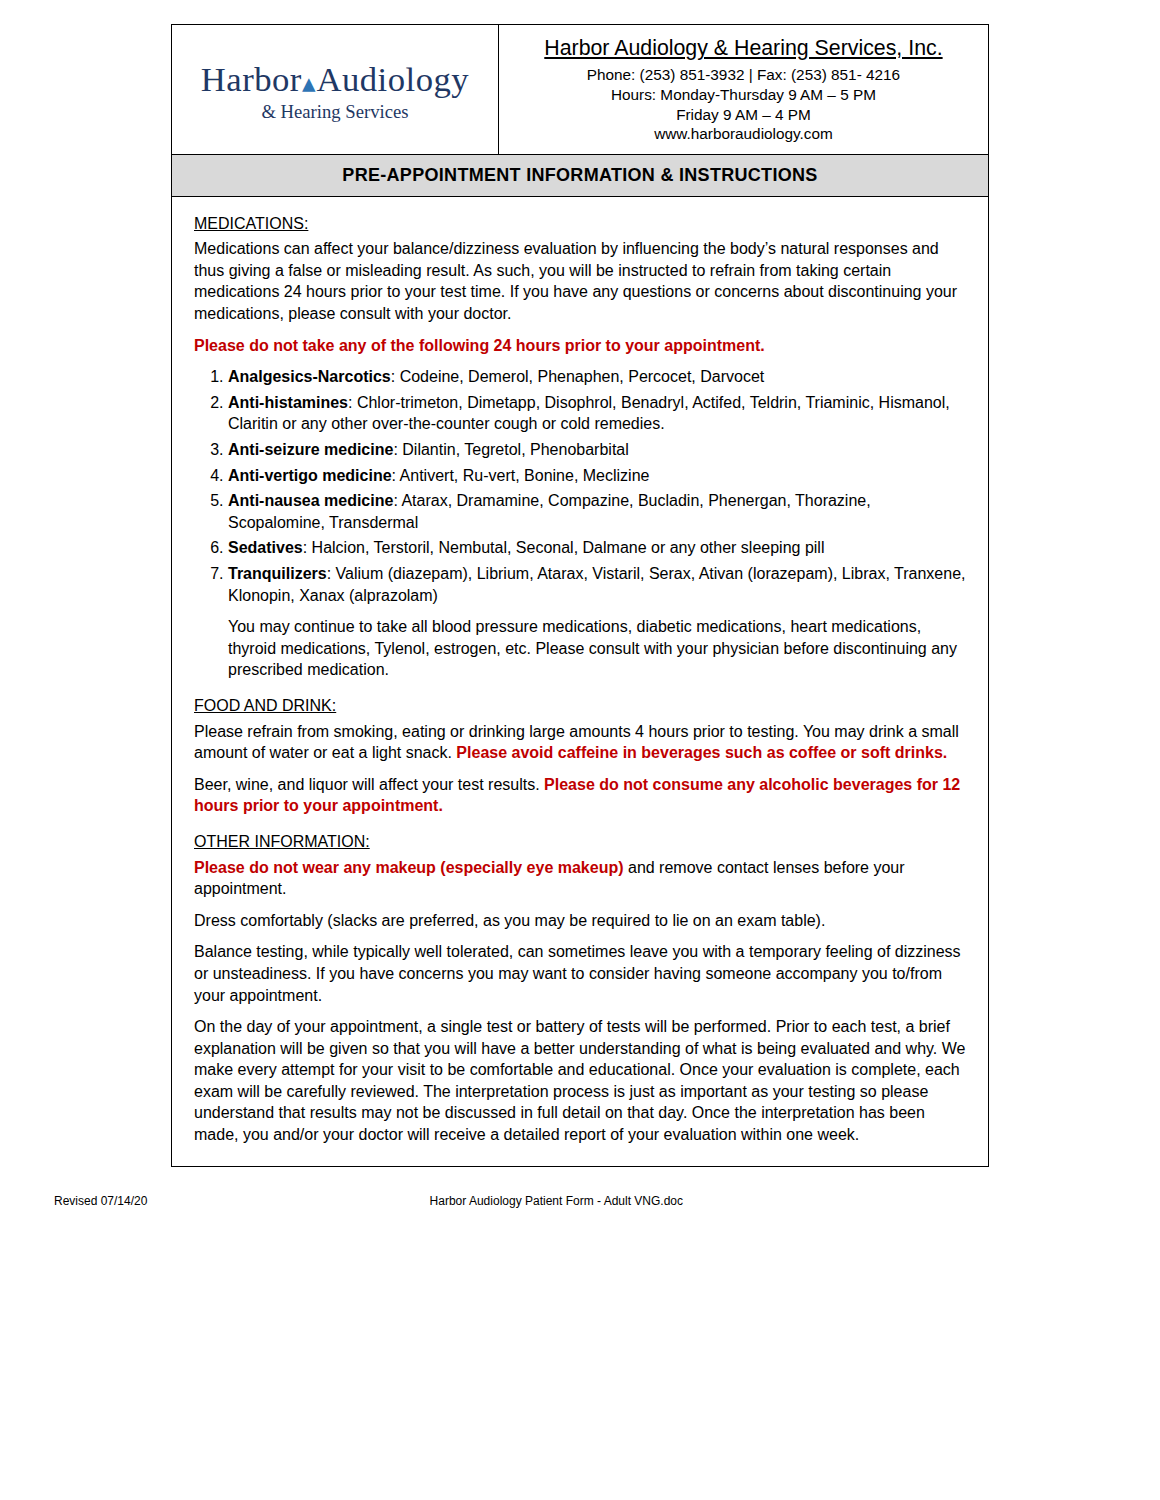Harbor▴Audiology
& Hearing Services
Harbor Audiology & Hearing Services, Inc.
Phone: (253) 851-3932 | Fax: (253) 851- 4216
Hours: Monday-Thursday 9 AM – 5 PM
Friday 9 AM – 4 PM
www.harboraudiology.com
PRE-APPOINTMENT INFORMATION & INSTRUCTIONS
MEDICATIONS:
Medications can affect your balance/dizziness evaluation by influencing the body’s natural responses and thus giving a false or misleading result. As such, you will be instructed to refrain from taking certain medications 24 hours prior to your test time. If you have any questions or concerns about discontinuing your medications, please consult with your doctor.
Please do not take any of the following 24 hours prior to your appointment.
Analgesics-Narcotics: Codeine, Demerol, Phenaphen, Percocet, Darvocet
Anti-histamines: Chlor-trimeton, Dimetapp, Disophrol, Benadryl, Actifed, Teldrin, Triaminic, Hismanol, Claritin or any other over-the-counter cough or cold remedies.
Anti-seizure medicine: Dilantin, Tegretol, Phenobarbital
Anti-vertigo medicine: Antivert, Ru-vert, Bonine, Meclizine
Anti-nausea medicine: Atarax, Dramamine, Compazine, Bucladin, Phenergan, Thorazine, Scopalomine, Transdermal
Sedatives: Halcion, Terstoril, Nembutal, Seconal, Dalmane or any other sleeping pill
Tranquilizers: Valium (diazepam), Librium, Atarax, Vistaril, Serax, Ativan (lorazepam), Librax, Tranxene, Klonopin, Xanax (alprazolam)
You may continue to take all blood pressure medications, diabetic medications, heart medications, thyroid medications, Tylenol, estrogen, etc. Please consult with your physician before discontinuing any prescribed medication.
FOOD AND DRINK:
Please refrain from smoking, eating or drinking large amounts 4 hours prior to testing. You may drink a small amount of water or eat a light snack. Please avoid caffeine in beverages such as coffee or soft drinks.
Beer, wine, and liquor will affect your test results. Please do not consume any alcoholic beverages for 12 hours prior to your appointment.
OTHER INFORMATION:
Please do not wear any makeup (especially eye makeup) and remove contact lenses before your appointment.
Dress comfortably (slacks are preferred, as you may be required to lie on an exam table).
Balance testing, while typically well tolerated, can sometimes leave you with a temporary feeling of dizziness or unsteadiness. If you have concerns you may want to consider having someone accompany you to/from your appointment.
On the day of your appointment, a single test or battery of tests will be performed. Prior to each test, a brief explanation will be given so that you will have a better understanding of what is being evaluated and why. We make every attempt for your visit to be comfortable and educational. Once your evaluation is complete, each exam will be carefully reviewed. The interpretation process is just as important as your testing so please understand that results may not be discussed in full detail on that day. Once the interpretation has been made, you and/or your doctor will receive a detailed report of your evaluation within one week.
Revised 07/14/20
Harbor Audiology Patient Form - Adult VNG.doc